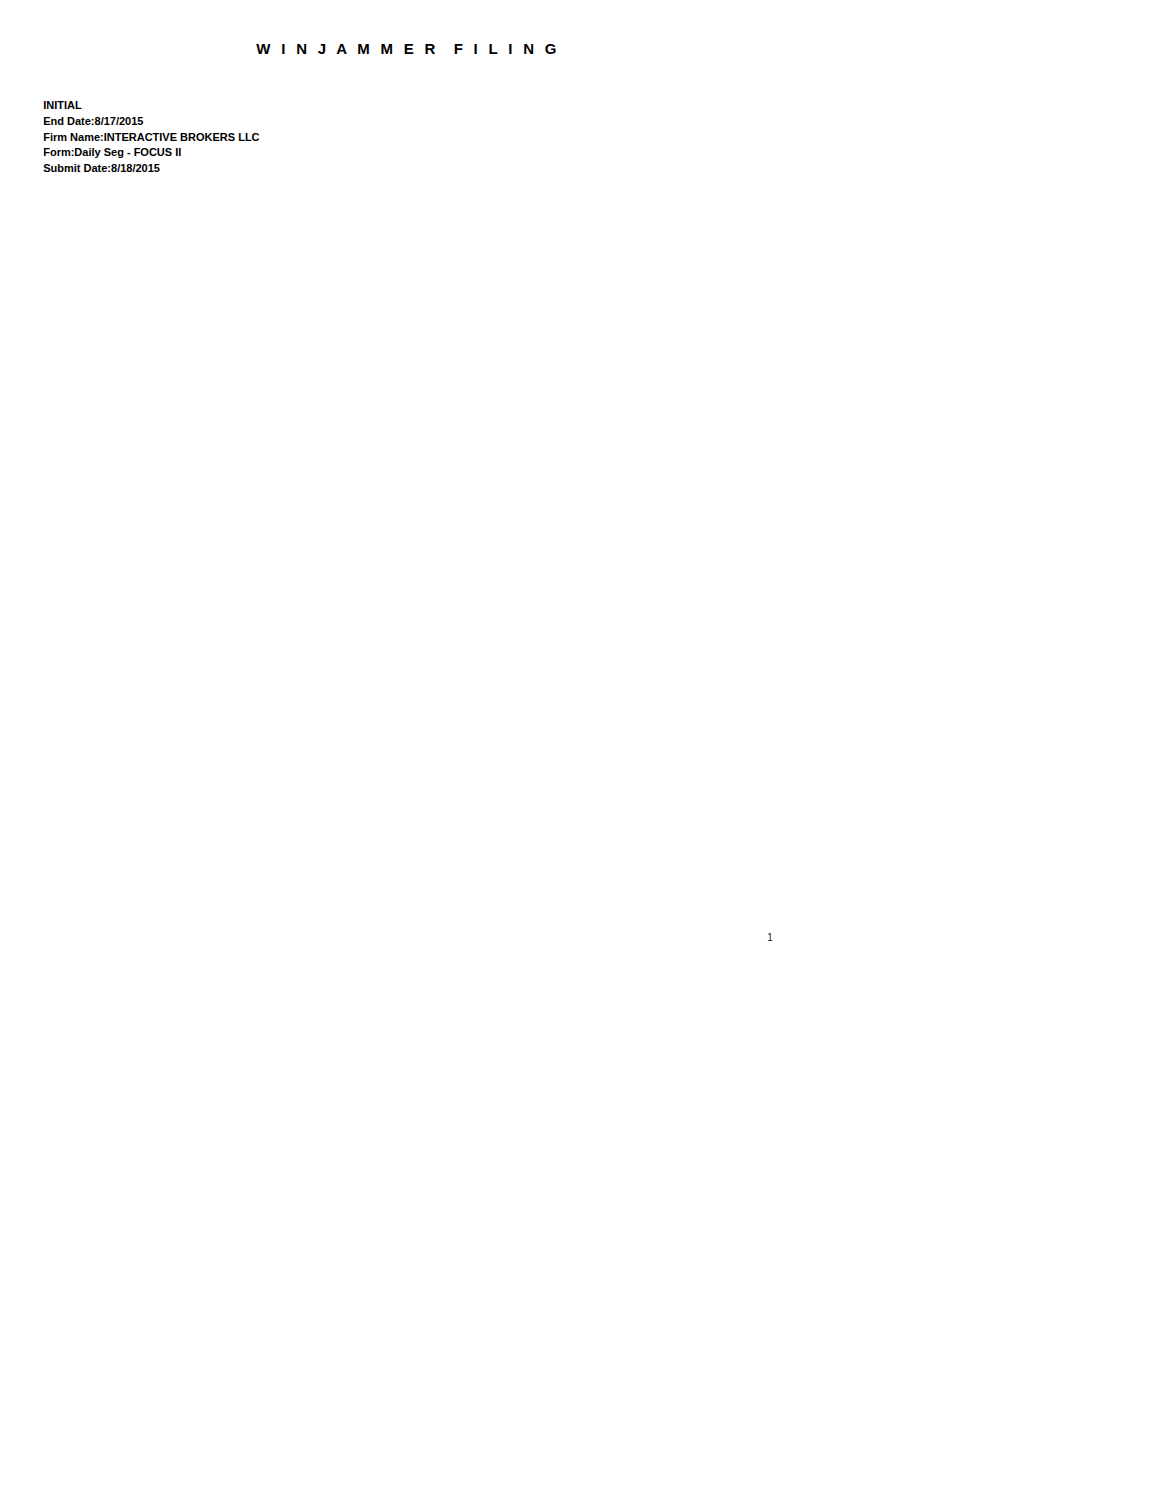W I N J A M M E R F I L I N G
INITIAL
End Date:8/17/2015
Firm Name:INTERACTIVE BROKERS LLC
Form:Daily Seg - FOCUS II
Submit Date:8/18/2015
1